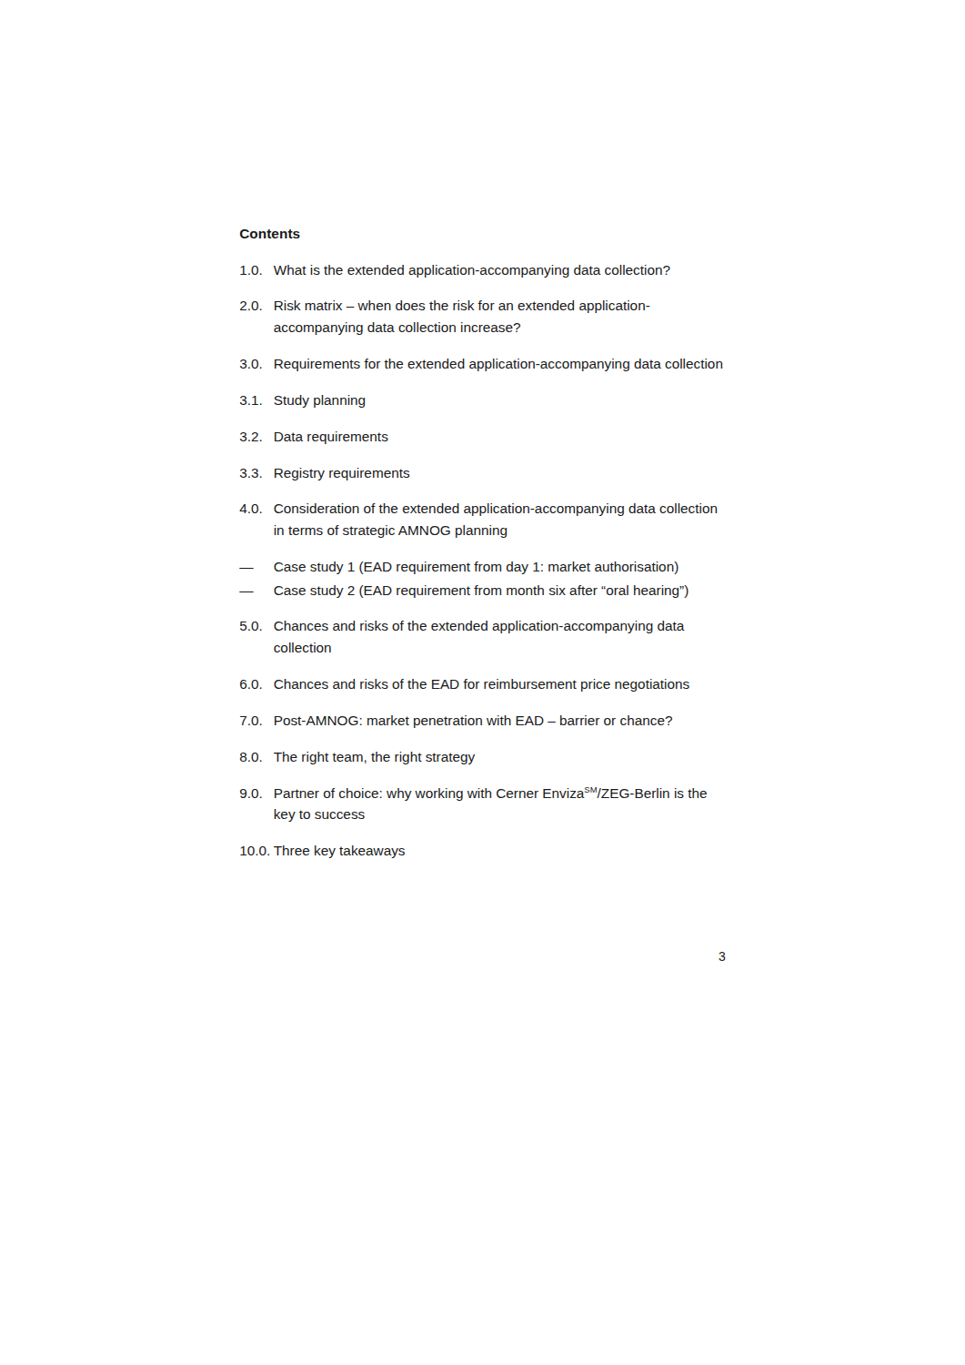Contents
1.0. What is the extended application-accompanying data collection?
2.0. Risk matrix – when does the risk for an extended application-accompanying data collection increase?
3.0. Requirements for the extended application-accompanying data collection
3.1. Study planning
3.2. Data requirements
3.3. Registry requirements
4.0. Consideration of the extended application-accompanying data collection in terms of strategic AMNOG planning
—Case study 1 (EAD requirement from day 1: market authorisation)
—Case study 2 (EAD requirement from month six after “oral hearing”)
5.0. Chances and risks of the extended application-accompanying data collection
6.0. Chances and risks of the EAD for reimbursement price negotiations
7.0. Post-AMNOG: market penetration with EAD – barrier or chance?
8.0. The right team, the right strategy
9.0. Partner of choice: why working with Cerner EnvizaSM/ZEG-Berlin is the key to success
10.0. Three key takeaways
3